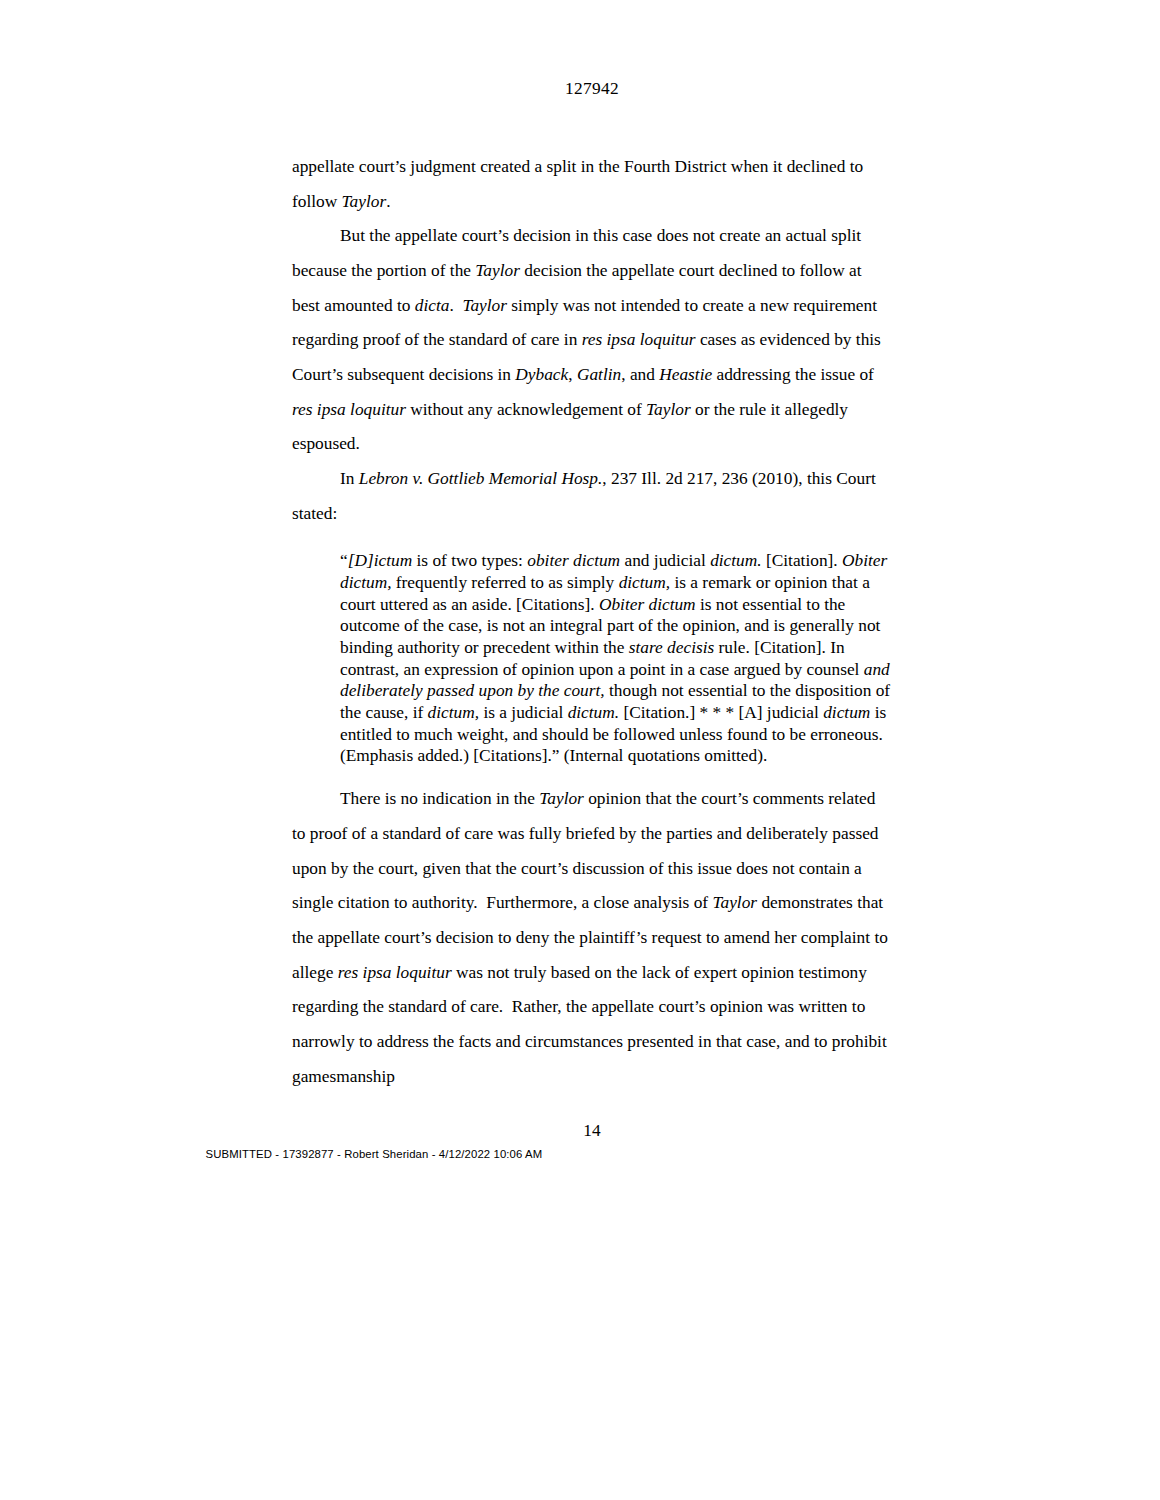127942
appellate court’s judgment created a split in the Fourth District when it declined to follow Taylor.
But the appellate court’s decision in this case does not create an actual split because the portion of the Taylor decision the appellate court declined to follow at best amounted to dicta. Taylor simply was not intended to create a new requirement regarding proof of the standard of care in res ipsa loquitur cases as evidenced by this Court’s subsequent decisions in Dyback, Gatlin, and Heastie addressing the issue of res ipsa loquitur without any acknowledgement of Taylor or the rule it allegedly espoused.
In Lebron v. Gottlieb Memorial Hosp., 237 Ill. 2d 217, 236 (2010), this Court stated:
“[D]ictum is of two types: obiter dictum and judicial dictum. [Citation]. Obiter dictum, frequently referred to as simply dictum, is a remark or opinion that a court uttered as an aside. [Citations]. Obiter dictum is not essential to the outcome of the case, is not an integral part of the opinion, and is generally not binding authority or precedent within the stare decisis rule. [Citation]. In contrast, an expression of opinion upon a point in a case argued by counsel and deliberately passed upon by the court, though not essential to the disposition of the cause, if dictum, is a judicial dictum. [Citation.] * * * [A] judicial dictum is entitled to much weight, and should be followed unless found to be erroneous. (Emphasis added.) [Citations].” (Internal quotations omitted).
There is no indication in the Taylor opinion that the court’s comments related to proof of a standard of care was fully briefed by the parties and deliberately passed upon by the court, given that the court’s discussion of this issue does not contain a single citation to authority. Furthermore, a close analysis of Taylor demonstrates that the appellate court’s decision to deny the plaintiff’s request to amend her complaint to allege res ipsa loquitur was not truly based on the lack of expert opinion testimony regarding the standard of care. Rather, the appellate court’s opinion was written to narrowly to address the facts and circumstances presented in that case, and to prohibit gamesmanship
14
SUBMITTED - 17392877 - Robert Sheridan - 4/12/2022 10:06 AM